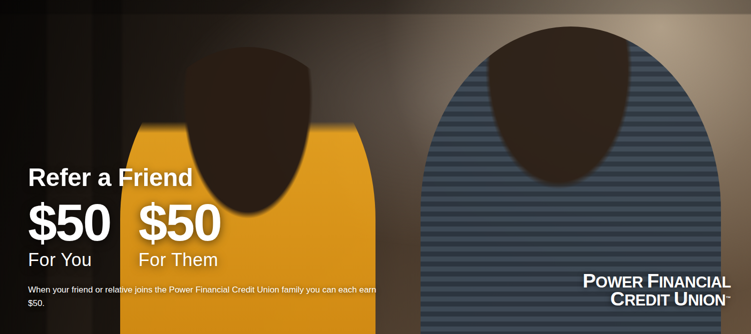Refer a Friend
$50 For You
$50 For Them
When your friend or relative joins the Power Financial Credit Union family you can each earn $50.
POWER FINANCIAL CREDIT UNION™